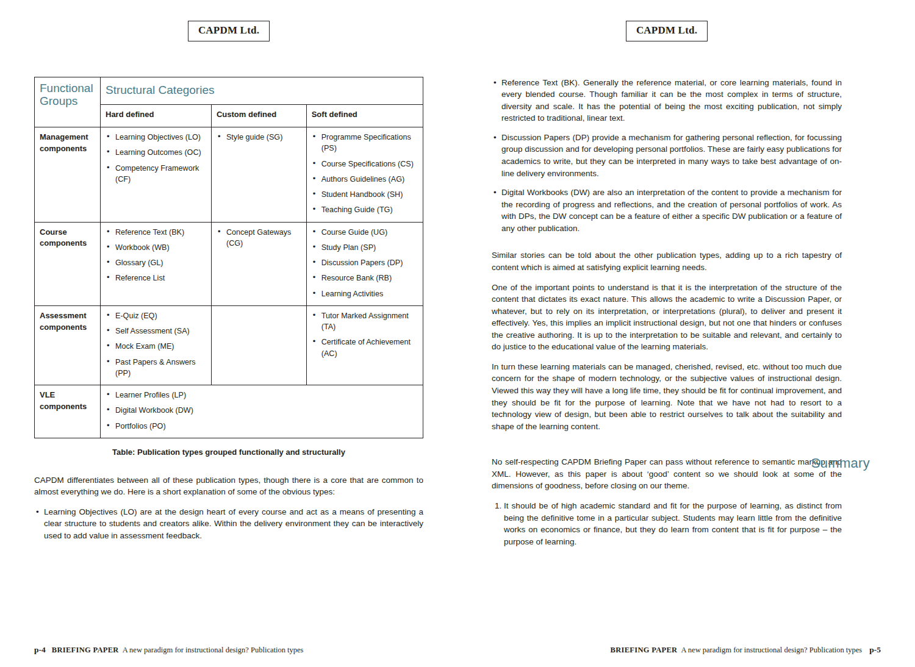CAPDM Ltd.
| Functional Groups | Structural Categories |
| Hard defined | Custom defined | Soft defined |
| Management components | Learning Objectives (LO) Learning Outcomes (OC) Competency Framework (CF) | Style guide (SG) | Programme Specifications (PS) Course Specifications (CS) Authors Guidelines (AG) Student Handbook (SH) Teaching Guide (TG) |
| Course components | Reference Text (BK) Workbook (WB) Glossary (GL) Reference List | Concept Gateways (CG) | Course Guide (UG) Study Plan (SP) Discussion Papers (DP) Resource Bank (RB) Learning Activities |
| Assessment components | E-Quiz (EQ) Self Assessment (SA) Mock Exam (ME) Past Papers & Answers (PP) | | Tutor Marked Assignment (TA) Certificate of Achievement (AC) |
| VLE components | Learner Profiles (LP) Digital Workbook (DW) Portfolios (PO) |
Table: Publication types grouped functionally and structurally
CAPDM differentiates between all of these publication types, though there is a core that are common to almost everything we do. Here is a short explanation of some of the obvious types:
Learning Objectives (LO) are at the design heart of every course and act as a means of presenting a clear structure to students and creators alike. Within the delivery environment they can be interactively used to add value in assessment feedback.
p-4 BRIEFING PAPER A new paradigm for instructional design? Publication types
CAPDM Ltd.
Reference Text (BK). Generally the reference material, or core learning materials, found in every blended course. Though familiar it can be the most complex in terms of structure, diversity and scale. It has the potential of being the most exciting publication, not simply restricted to traditional, linear text.
Discussion Papers (DP) provide a mechanism for gathering personal reflection, for focussing group discussion and for developing personal portfolios. These are fairly easy publications for academics to write, but they can be interpreted in many ways to take best advantage of on-line delivery environments.
Digital Workbooks (DW) are also an interpretation of the content to provide a mechanism for the recording of progress and reflections, and the creation of personal portfolios of work. As with DPs, the DW concept can be a feature of either a specific DW publication or a feature of any other publication.
Similar stories can be told about the other publication types, adding up to a rich tapestry of content which is aimed at satisfying explicit learning needs.
One of the important points to understand is that it is the interpretation of the structure of the content that dictates its exact nature. This allows the academic to write a Discussion Paper, or whatever, but to rely on its interpretation, or interpretations (plural), to deliver and present it effectively. Yes, this implies an implicit instructional design, but not one that hinders or confuses the creative authoring. It is up to the interpretation to be suitable and relevant, and certainly to do justice to the educational value of the learning materials.
In turn these learning materials can be managed, cherished, revised, etc. without too much due concern for the shape of modern technology, or the subjective values of instructional design. Viewed this way they will have a long life time, they should be fit for continual improvement, and they should be fit for the purpose of learning. Note that we have not had to resort to a technology view of design, but been able to restrict ourselves to talk about the suitability and shape of the learning content.
Summary
No self-respecting CAPDM Briefing Paper can pass without reference to semantic markup and XML. However, as this paper is about ‘good’ content so we should look at some of the dimensions of goodness, before closing on our theme.
It should be of high academic standard and fit for the purpose of learning, as distinct from being the definitive tome in a particular subject. Students may learn little from the definitive works on economics or finance, but they do learn from content that is fit for purpose – the purpose of learning.
BRIEFING PAPER A new paradigm for instructional design? Publication types p-5